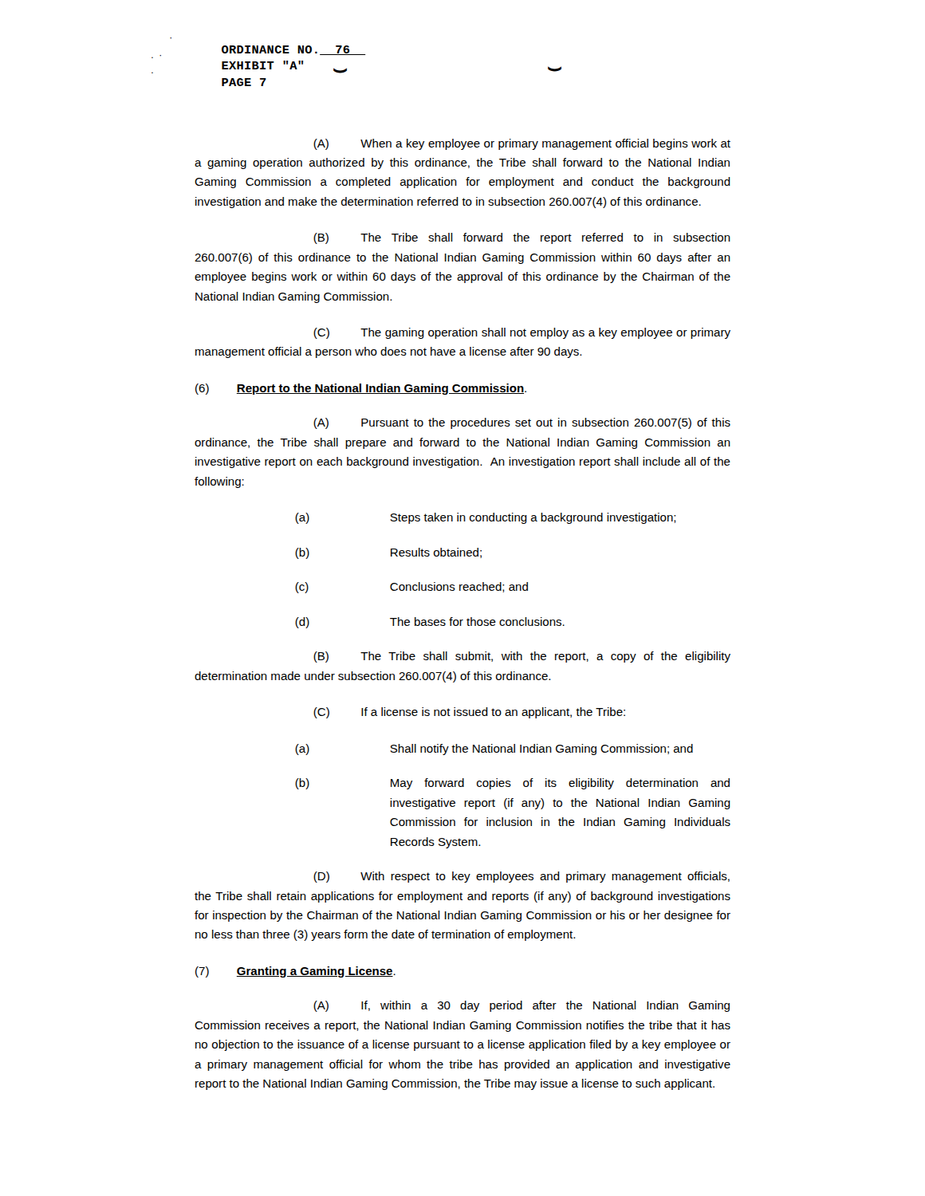·
. ·
.
ORDINANCE NO. 76
EXHIBIT "A"
PAGE 7
⌣ ⌣
(A) When a key employee or primary management official begins work at a gaming operation authorized by this ordinance, the Tribe shall forward to the National Indian Gaming Commission a completed application for employment and conduct the background investigation and make the determination referred to in subsection 260.007(4) of this ordinance.
(B) The Tribe shall forward the report referred to in subsection 260.007(6) of this ordinance to the National Indian Gaming Commission within 60 days after an employee begins work or within 60 days of the approval of this ordinance by the Chairman of the National Indian Gaming Commission.
(C) The gaming operation shall not employ as a key employee or primary management official a person who does not have a license after 90 days.
(6) Report to the National Indian Gaming Commission.
(A) Pursuant to the procedures set out in subsection 260.007(5) of this ordinance, the Tribe shall prepare and forward to the National Indian Gaming Commission an investigative report on each background investigation. An investigation report shall include all of the following:
(a) Steps taken in conducting a background investigation;
(b) Results obtained;
(c) Conclusions reached; and
(d) The bases for those conclusions.
(B) The Tribe shall submit, with the report, a copy of the eligibility determination made under subsection 260.007(4) of this ordinance.
(C) If a license is not issued to an applicant, the Tribe:
(a) Shall notify the National Indian Gaming Commission; and
(b) May forward copies of its eligibility determination and investigative report (if any) to the National Indian Gaming Commission for inclusion in the Indian Gaming Individuals Records System.
(D) With respect to key employees and primary management officials, the Tribe shall retain applications for employment and reports (if any) of background investigations for inspection by the Chairman of the National Indian Gaming Commission or his or her designee for no less than three (3) years form the date of termination of employment.
(7) Granting a Gaming License.
(A) If, within a 30 day period after the National Indian Gaming Commission receives a report, the National Indian Gaming Commission notifies the tribe that it has no objection to the issuance of a license pursuant to a license application filed by a key employee or a primary management official for whom the tribe has provided an application and investigative report to the National Indian Gaming Commission, the Tribe may issue a license to such applicant.